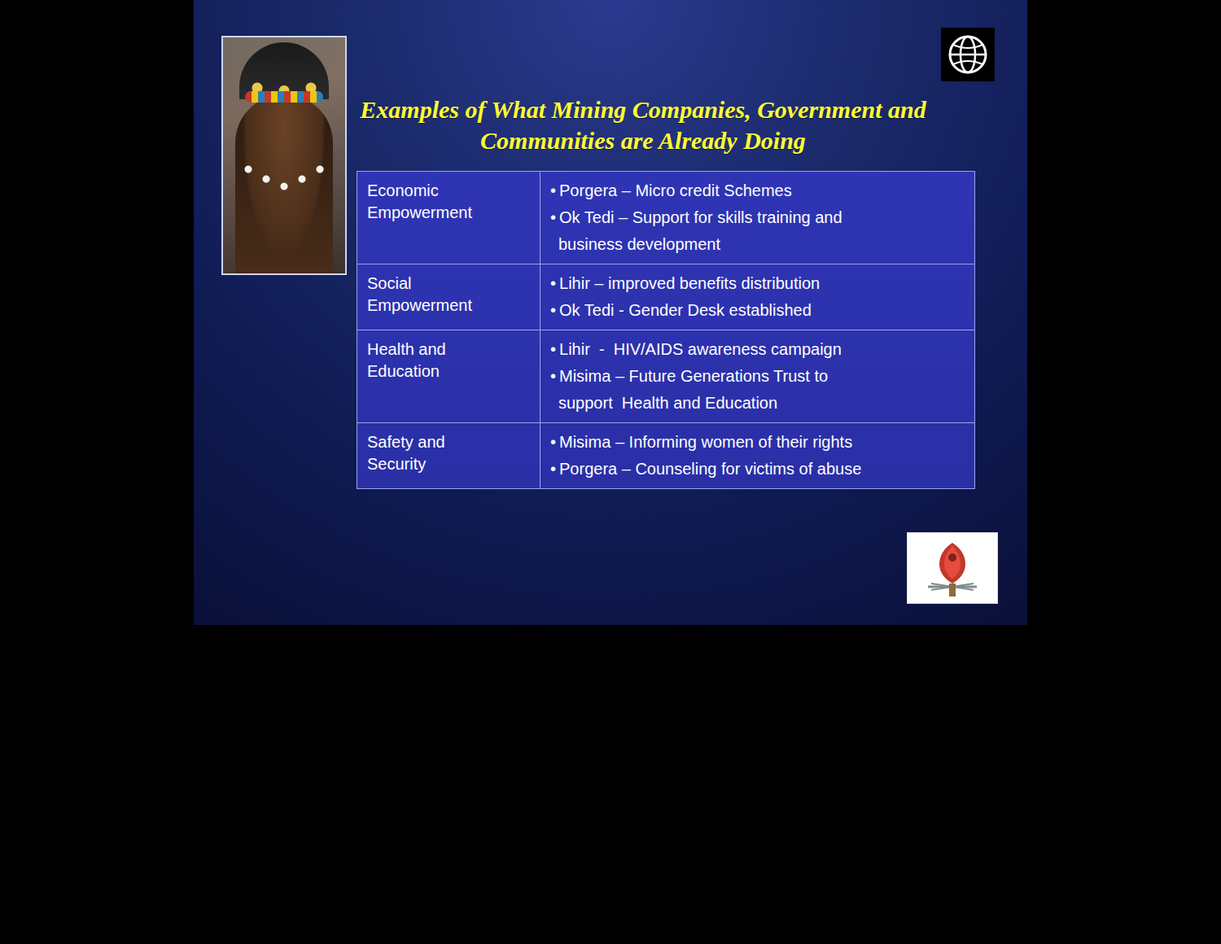Examples of What Mining Companies, Government and Communities are Already Doing
| Economic Empowerment | Porgera – Micro credit Schemes Ok Tedi – Support for skills training and business development |
| Social Empowerment | Lihir – improved benefits distribution Ok Tedi - Gender Desk established |
| Health and Education | Lihir - HIV/AIDS awareness campaign Misima – Future Generations Trust to support Health and Education |
| Safety and Security | Misima – Informing women of their rights Porgera – Counseling for victims of abuse |